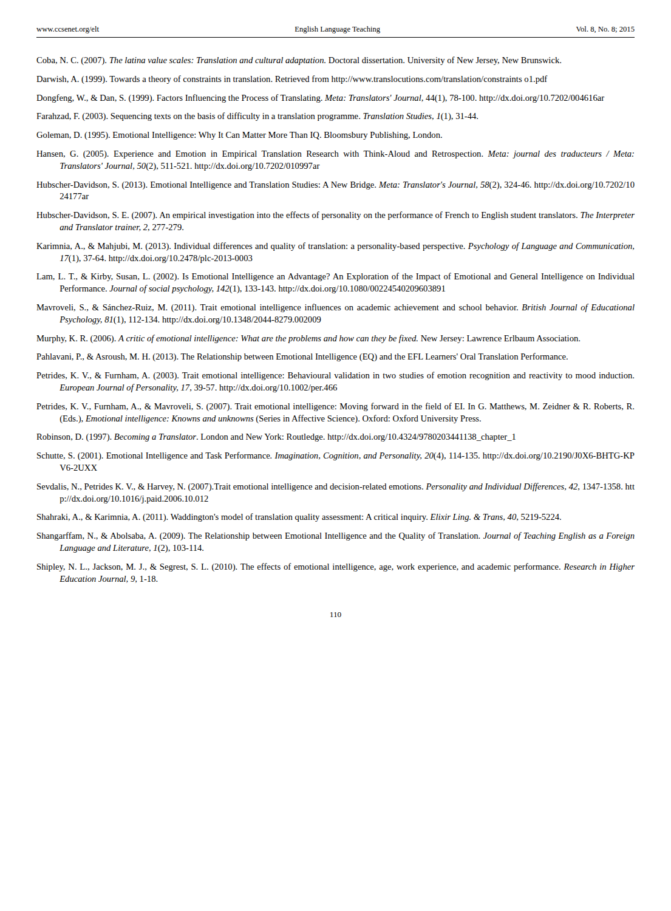www.ccsenet.org/elt English Language Teaching Vol. 8, No. 8; 2015
Coba, N. C. (2007). The latina value scales: Translation and cultural adaptation. Doctoral dissertation. University of New Jersey, New Brunswick.
Darwish, A. (1999). Towards a theory of constraints in translation. Retrieved from http://www.translocutions.com/translation/constraints o1.pdf
Dongfeng, W., & Dan, S. (1999). Factors Influencing the Process of Translating. Meta: Translators' Journal, 44(1), 78-100. http://dx.doi.org/10.7202/004616ar
Farahzad, F. (2003). Sequencing texts on the basis of difficulty in a translation programme. Translation Studies, 1(1), 31-44.
Goleman, D. (1995). Emotional Intelligence: Why It Can Matter More Than IQ. Bloomsbury Publishing, London.
Hansen, G. (2005). Experience and Emotion in Empirical Translation Research with Think-Aloud and Retrospection. Meta: journal des traducteurs / Meta: Translators' Journal, 50(2), 511-521. http://dx.doi.org/10.7202/010997ar
Hubscher-Davidson, S. (2013). Emotional Intelligence and Translation Studies: A New Bridge. Meta: Translator's Journal, 58(2), 324-46. http://dx.doi.org/10.7202/1024177ar
Hubscher-Davidson, S. E. (2007). An empirical investigation into the effects of personality on the performance of French to English student translators. The Interpreter and Translator trainer, 2, 277-279.
Karimnia, A., & Mahjubi, M. (2013). Individual differences and quality of translation: a personality-based perspective. Psychology of Language and Communication, 17(1), 37-64. http://dx.doi.org/10.2478/plc-2013-0003
Lam, L. T., & Kirby, Susan, L. (2002). Is Emotional Intelligence an Advantage? An Exploration of the Impact of Emotional and General Intelligence on Individual Performance. Journal of social psychology, 142(1), 133-143. http://dx.doi.org/10.1080/00224540209603891
Mavroveli, S., & Sánchez-Ruiz, M. (2011). Trait emotional intelligence influences on academic achievement and school behavior. British Journal of Educational Psychology, 81(1), 112-134. http://dx.doi.org/10.1348/2044-8279.002009
Murphy, K. R. (2006). A critic of emotional intelligence: What are the problems and how can they be fixed. New Jersey: Lawrence Erlbaum Association.
Pahlavani, P., & Asroush, M. H. (2013). The Relationship between Emotional Intelligence (EQ) and the EFL Learners' Oral Translation Performance.
Petrides, K. V., & Furnham, A. (2003). Trait emotional intelligence: Behavioural validation in two studies of emotion recognition and reactivity to mood induction. European Journal of Personality, 17, 39-57. http://dx.doi.org/10.1002/per.466
Petrides, K. V., Furnham, A., & Mavroveli, S. (2007). Trait emotional intelligence: Moving forward in the field of EI. In G. Matthews, M. Zeidner & R. Roberts, R. (Eds.), Emotional intelligence: Knowns and unknowns (Series in Affective Science). Oxford: Oxford University Press.
Robinson, D. (1997). Becoming a Translator. London and New York: Routledge. http://dx.doi.org/10.4324/9780203441138_chapter_1
Schutte, S. (2001). Emotional Intelligence and Task Performance. Imagination, Cognition, and Personality, 20(4), 114-135. http://dx.doi.org/10.2190/J0X6-BHTG-KPV6-2UXX
Sevdalis, N., Petrides K. V., & Harvey, N. (2007).Trait emotional intelligence and decision-related emotions. Personality and Individual Differences, 42, 1347-1358. http://dx.doi.org/10.1016/j.paid.2006.10.012
Shahraki, A., & Karimnia, A. (2011). Waddington's model of translation quality assessment: A critical inquiry. Elixir Ling. & Trans, 40, 5219-5224.
Shangarffam, N., & Abolsaba, A. (2009). The Relationship between Emotional Intelligence and the Quality of Translation. Journal of Teaching English as a Foreign Language and Literature, 1(2), 103-114.
Shipley, N. L., Jackson, M. J., & Segrest, S. L. (2010). The effects of emotional intelligence, age, work experience, and academic performance. Research in Higher Education Journal, 9, 1-18.
110